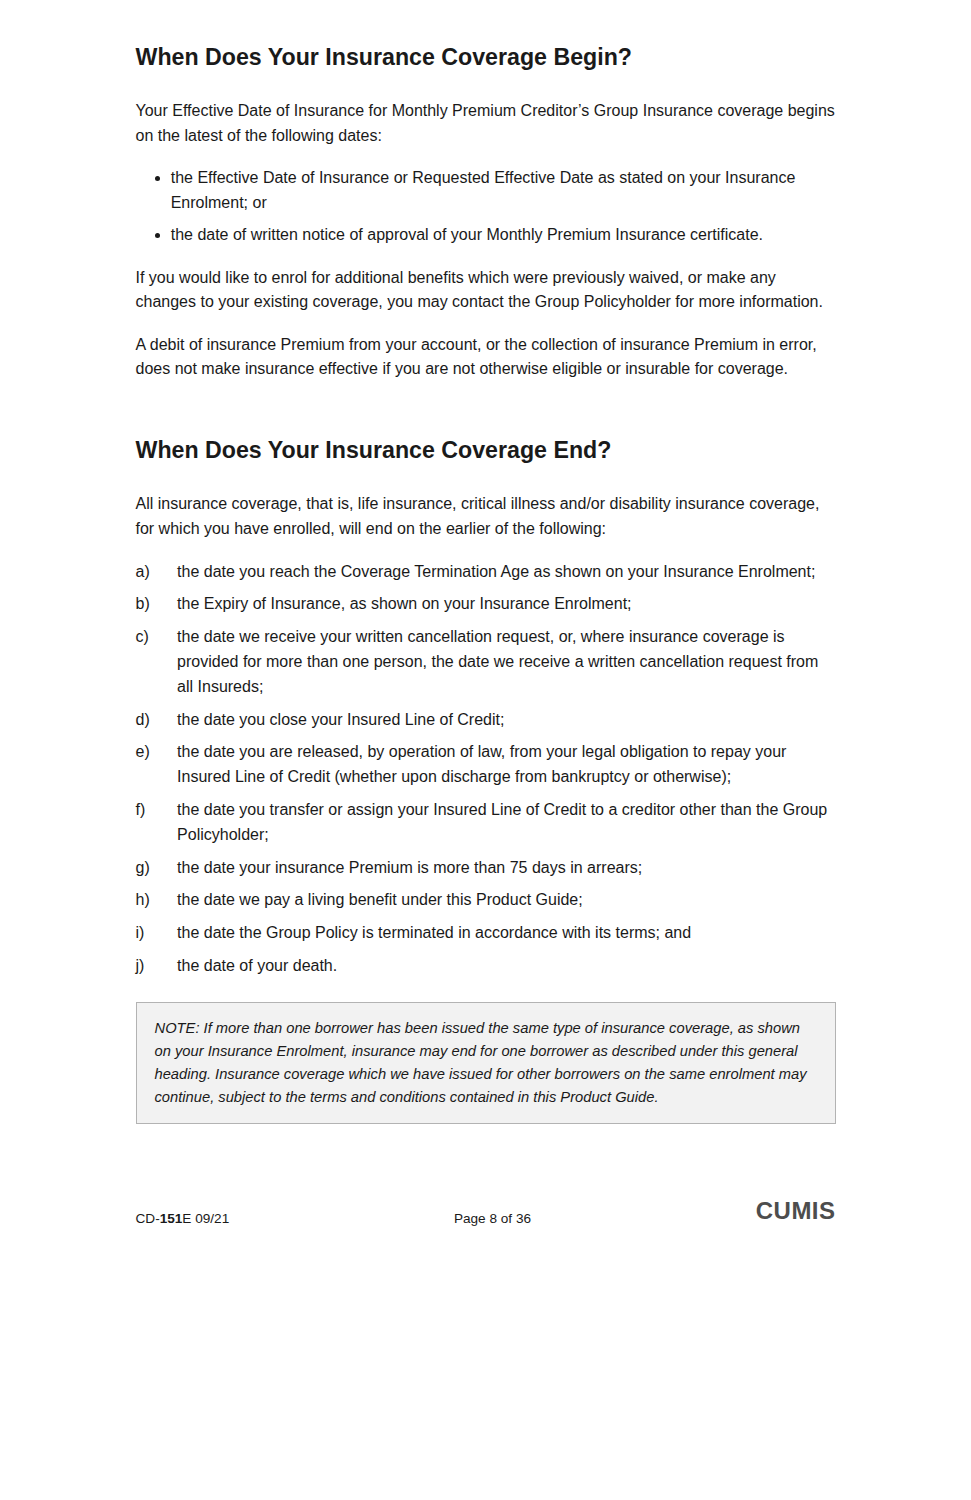When Does Your Insurance Coverage Begin?
Your Effective Date of Insurance for Monthly Premium Creditor’s Group Insurance coverage begins on the latest of the following dates:
the Effective Date of Insurance or Requested Effective Date as stated on your Insurance Enrolment; or
the date of written notice of approval of your Monthly Premium Insurance certificate.
If you would like to enrol for additional benefits which were previously waived, or make any changes to your existing coverage, you may contact the Group Policyholder for more information.
A debit of insurance Premium from your account, or the collection of insurance Premium in error, does not make insurance effective if you are not otherwise eligible or insurable for coverage.
When Does Your Insurance Coverage End?
All insurance coverage, that is, life insurance, critical illness and/or disability insurance coverage, for which you have enrolled, will end on the earlier of the following:
the date you reach the Coverage Termination Age as shown on your Insurance Enrolment;
the Expiry of Insurance, as shown on your Insurance Enrolment;
the date we receive your written cancellation request, or, where insurance coverage is provided for more than one person, the date we receive a written cancellation request from all Insureds;
the date you close your Insured Line of Credit;
the date you are released, by operation of law, from your legal obligation to repay your Insured Line of Credit (whether upon discharge from bankruptcy or otherwise);
the date you transfer or assign your Insured Line of Credit to a creditor other than the Group Policyholder;
the date your insurance Premium is more than 75 days in arrears;
the date we pay a living benefit under this Product Guide;
the date the Group Policy is terminated in accordance with its terms; and
the date of your death.
NOTE: If more than one borrower has been issued the same type of insurance coverage, as shown on your Insurance Enrolment, insurance may end for one borrower as described under this general heading. Insurance coverage which we have issued for other borrowers on the same enrolment may continue, subject to the terms and conditions contained in this Product Guide.
CD-151 E 09/21
Page 8 of 36
CUMIS